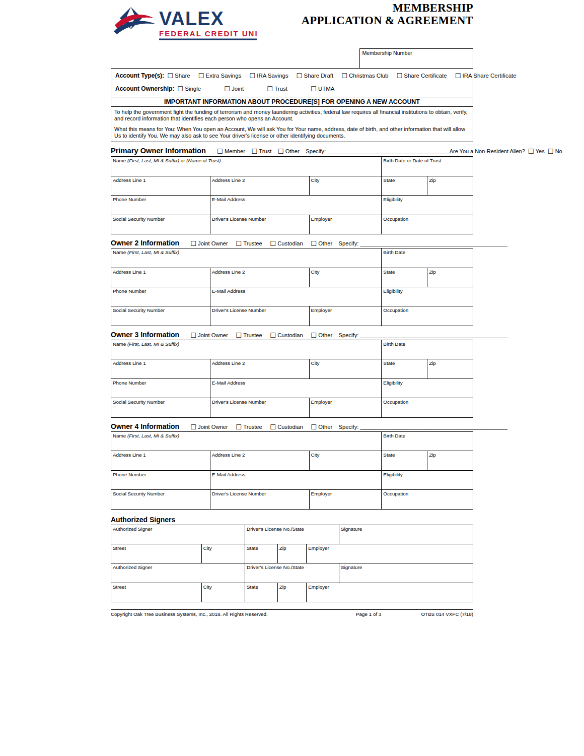VALEX FEDERAL CREDIT UNION
MEMBERSHIP
APPLICATION & AGREEMENT
Membership Number
Account Type(s): ☐Share ☐Extra Savings ☐IRA Savings ☐Share Draft ☐Christmas Club ☐Share Certificate ☐IRA Share Certificate
Account Ownership: ☐Single ☐Joint ☐Trust ☐UTMA
IMPORTANT INFORMATION ABOUT PROCEDURE[S] FOR OPENING A NEW ACCOUNT
To help the government fight the funding of terrorism and money laundering activities, federal law requires all financial institutions to obtain, verify, and record information that identifies each person who opens an Account.
What this means for You: When You open an Account, We will ask You for Your name, address, date of birth, and other information that will allow Us to identify You. We may also ask to see Your driver's license or other identifying documents.
Primary Owner Information ☐Member ☐Trust ☐Other Specify: _______________________________________ Are You a Non-Resident Alien? ☐Yes ☐No
| Name (First, Last, MI & Suffix) or (Name of Trust) | Birth Date or Date of Trust |
| Address Line 1 | Address Line 2 | City | State | Zip |
| Phone Number | E-Mail Address | Eligibility |
| Social Security Number | Driver's License Number | Employer | Occupation |
Owner 2 Information ☐Joint Owner ☐Trustee ☐Custodian ☐Other Specify: _______________________________________________
| Name (First, Last, MI & Suffix) | Birth Date |
| Address Line 1 | Address Line 2 | City | State | Zip |
| Phone Number | E-Mail Address | Eligibility |
| Social Security Number | Driver's License Number | Employer | Occupation |
Owner 3 Information ☐Joint Owner ☐Trustee ☐Custodian ☐Other Specify: _______________________________________________
| Name (First, Last, MI & Suffix) | Birth Date |
| Address Line 1 | Address Line 2 | City | State | Zip |
| Phone Number | E-Mail Address | Eligibility |
| Social Security Number | Driver's License Number | Employer | Occupation |
Owner 4 Information ☐Joint Owner ☐Trustee ☐Custodian ☐Other Specify: _______________________________________________
| Name (First, Last, MI & Suffix) | Birth Date |
| Address Line 1 | Address Line 2 | City | State | Zip |
| Phone Number | E-Mail Address | Eligibility |
| Social Security Number | Driver's License Number | Employer | Occupation |
Authorized Signers
| Authorized Signer | Driver's License No./State | Signature |
| Street | City | State | Zip | Employer |
| Authorized Signer | Driver's License No./State | Signature |
| Street | City | State | Zip | Employer |
Copyright Oak Tree Business Systems, Inc., 2018. All Rights Reserved.
Page 1 of 3
OTBS 014 VXFC (7/18)